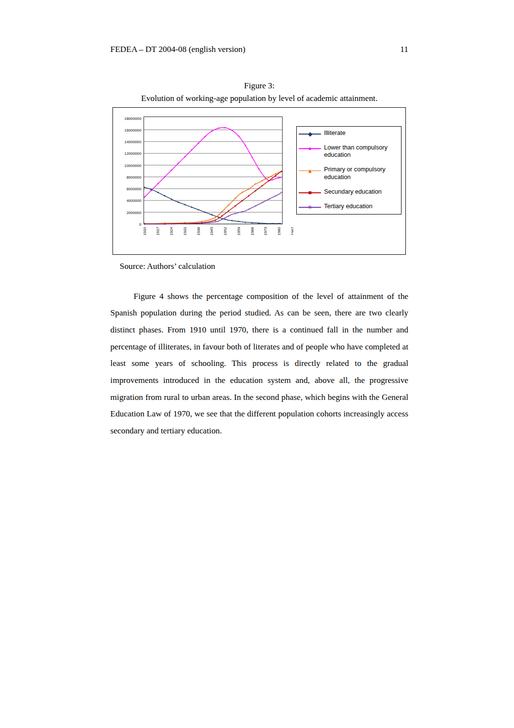FEDEA – DT 2004-08 (english version)
11
Figure 3:
Evolution of working-age population by level of academic attainment.
18000000 16000000 14000000 12000000 10000000 8000000 6000000 4000000 2000000 0 ✳ ✳ ✳ ✳ ✳ ✳ ✳ ✳ ✳ ✳ ✳ ✳ ✳ ✳ ✳ 1910 1917 1924 1931 1938 1945 1952 1959 1966 1973 1980 1987 1994
◆ Illiterate
● Lower than compulsory education
▲ Primary or compulsory education
■ Secundary education
✳ Tertiary education
Source: Authors’ calculation
Figure 4 shows the percentage composition of the level of attainment of the Spanish population during the period studied. As can be seen, there are two clearly distinct phases. From 1910 until 1970, there is a continued fall in the number and percentage of illiterates, in favour both of literates and of people who have completed at least some years of schooling. This process is directly related to the gradual improvements introduced in the education system and, above all, the progressive migration from rural to urban areas. In the second phase, which begins with the General Education Law of 1970, we see that the different population cohorts increasingly access secondary and tertiary education.